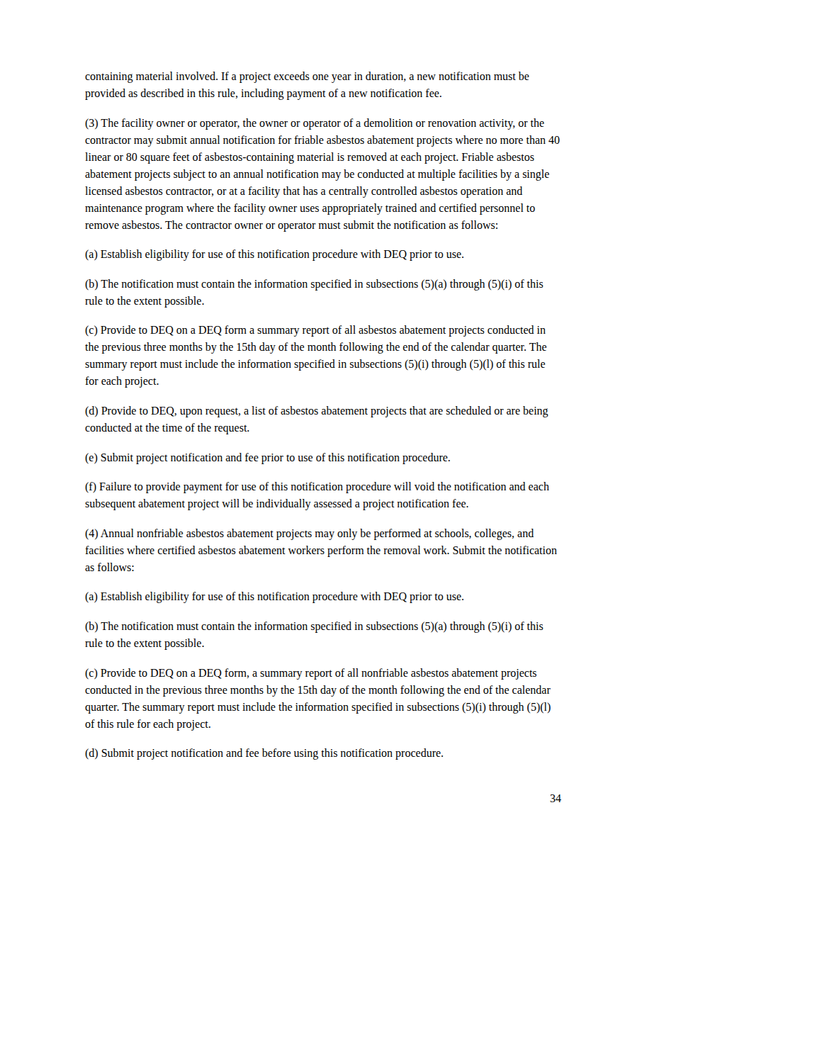containing material involved. If a project exceeds one year in duration, a new notification must be provided as described in this rule, including payment of a new notification fee.
(3) The facility owner or operator, the owner or operator of a demolition or renovation activity, or the contractor may submit annual notification for friable asbestos abatement projects where no more than 40 linear or 80 square feet of asbestos-containing material is removed at each project. Friable asbestos abatement projects subject to an annual notification may be conducted at multiple facilities by a single licensed asbestos contractor, or at a facility that has a centrally controlled asbestos operation and maintenance program where the facility owner uses appropriately trained and certified personnel to remove asbestos. The contractor owner or operator must submit the notification as follows:
(a) Establish eligibility for use of this notification procedure with DEQ prior to use.
(b) The notification must contain the information specified in subsections (5)(a) through (5)(i) of this rule to the extent possible.
(c) Provide to DEQ on a DEQ form a summary report of all asbestos abatement projects conducted in the previous three months by the 15th day of the month following the end of the calendar quarter. The summary report must include the information specified in subsections (5)(i) through (5)(l) of this rule for each project.
(d) Provide to DEQ, upon request, a list of asbestos abatement projects that are scheduled or are being conducted at the time of the request.
(e) Submit project notification and fee prior to use of this notification procedure.
(f) Failure to provide payment for use of this notification procedure will void the notification and each subsequent abatement project will be individually assessed a project notification fee.
(4) Annual nonfriable asbestos abatement projects may only be performed at schools, colleges, and facilities where certified asbestos abatement workers perform the removal work. Submit the notification as follows:
(a) Establish eligibility for use of this notification procedure with DEQ prior to use.
(b) The notification must contain the information specified in subsections (5)(a) through (5)(i) of this rule to the extent possible.
(c) Provide to DEQ on a DEQ form, a summary report of all nonfriable asbestos abatement projects conducted in the previous three months by the 15th day of the month following the end of the calendar quarter. The summary report must include the information specified in subsections (5)(i) through (5)(l) of this rule for each project.
(d) Submit project notification and fee before using this notification procedure.
34